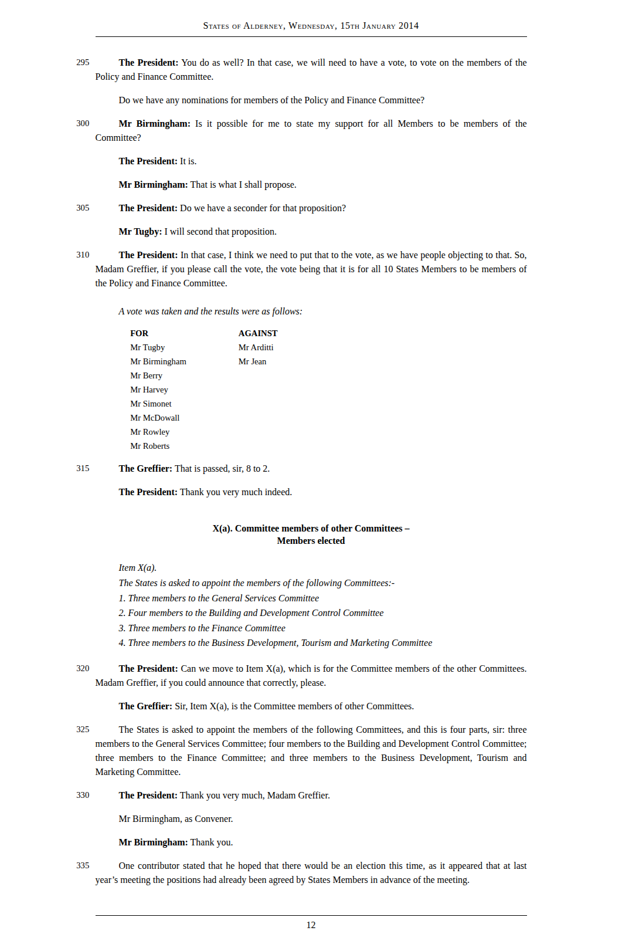States of Alderney, Wednesday, 15th January 2014
295 The President: You do as well? In that case, we will need to have a vote, to vote on the members of the Policy and Finance Committee.
Do we have any nominations for members of the Policy and Finance Committee?
300 Mr Birmingham: Is it possible for me to state my support for all Members to be members of the Committee?
The President: It is.
Mr Birmingham: That is what I shall propose.
305 The President: Do we have a seconder for that proposition?
Mr Tugby: I will second that proposition.
310 The President: In that case, I think we need to put that to the vote, as we have people objecting to that. So, Madam Greffier, if you please call the vote, the vote being that it is for all 10 States Members to be members of the Policy and Finance Committee.
A vote was taken and the results were as follows:
| FOR | AGAINST |
| --- | --- |
| Mr Tugby | Mr Arditti |
| Mr Birmingham | Mr Jean |
| Mr Berry | |
| Mr Harvey | |
| Mr Simonet | |
| Mr McDowall | |
| Mr Rowley | |
| Mr Roberts | |
315 The Greffier: That is passed, sir, 8 to 2.
The President: Thank you very much indeed.
X(a). Committee members of other Committees –
Members elected
Item X(a).
The States is asked to appoint the members of the following Committees:-
1. Three members to the General Services Committee
2. Four members to the Building and Development Control Committee
3. Three members to the Finance Committee
4. Three members to the Business Development, Tourism and Marketing Committee
320 The President: Can we move to Item X(a), which is for the Committee members of the other Committees. Madam Greffier, if you could announce that correctly, please.
The Greffier: Sir, Item X(a), is the Committee members of other Committees.
325 The States is asked to appoint the members of the following Committees, and this is four parts, sir: three members to the General Services Committee; four members to the Building and Development Control Committee; three members to the Finance Committee; and three members to the Business Development, Tourism and Marketing Committee.
330 The President: Thank you very much, Madam Greffier.
Mr Birmingham, as Convener.
Mr Birmingham: Thank you.
335 One contributor stated that he hoped that there would be an election this time, as it appeared that at last year’s meeting the positions had already been agreed by States Members in advance of the meeting.
12